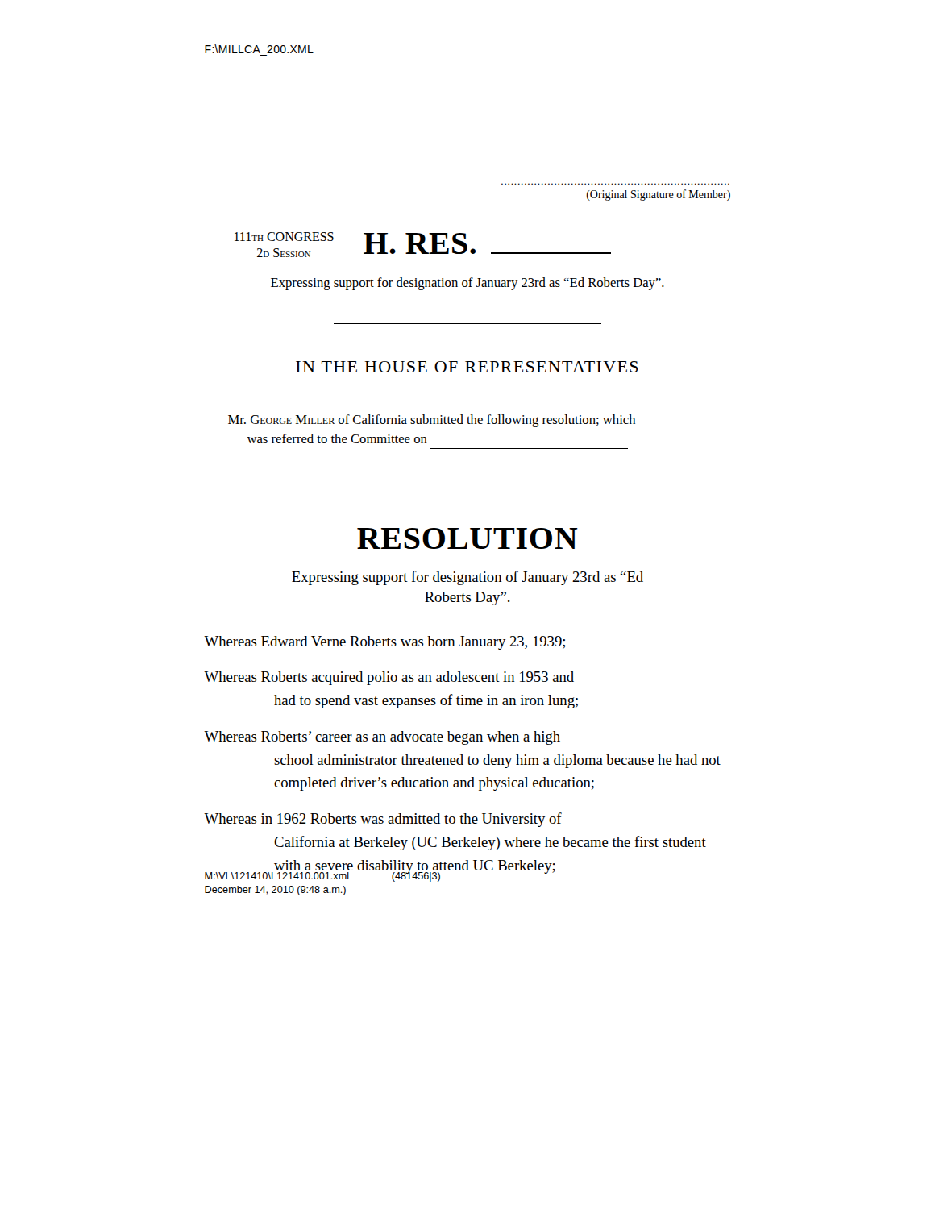F:\MILLCA_200.XML
.....................................................................
(Original Signature of Member)
111th CONGRESS
2d Session
H. RES.
Expressing support for designation of January 23rd as “Ed Roberts Day”.
IN THE HOUSE OF REPRESENTATIVES
Mr. George Miller of California submitted the following resolution; which was referred to the Committee on
RESOLUTION
Expressing support for designation of January 23rd as “Ed Roberts Day”.
Whereas Edward Verne Roberts was born January 23, 1939;
Whereas Roberts acquired polio as an adolescent in 1953 and had to spend vast expanses of time in an iron lung;
Whereas Roberts’ career as an advocate began when a high school administrator threatened to deny him a diploma because he had not completed driver’s education and physical education;
Whereas in 1962 Roberts was admitted to the University of California at Berkeley (UC Berkeley) where he became the first student with a severe disability to attend UC Berkeley;
M:\VL\121410\L121410.001.xml(481456|3)
December 14, 2010 (9:48 a.m.)